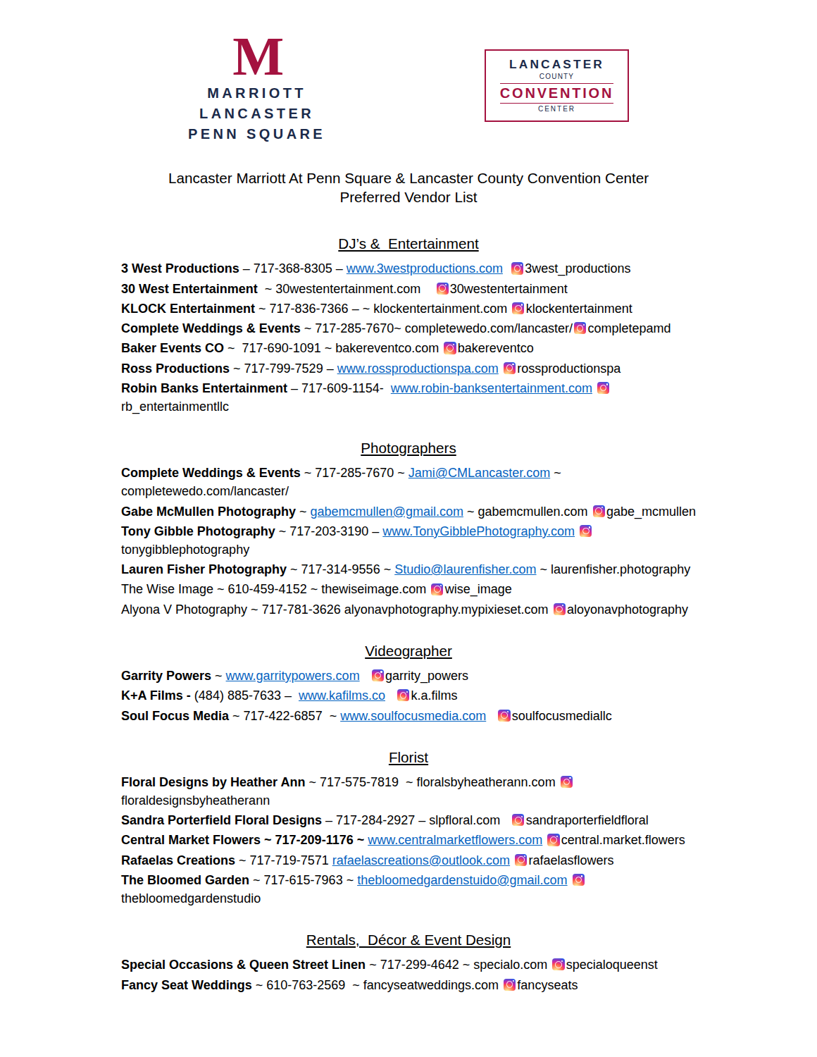M
MARRIOTT
LANCASTER
PENN SQUARE
LANCASTER
COUNTY
CONVENTION
CENTER
Lancaster Marriott At Penn Square & Lancaster County Convention Center
Preferred Vendor List
DJ’s & Entertainment
3 West Productions – 717-368-8305 – www.3westproductions.com 3west_productions
30 West Entertainment ~ 30westentertainment.com 30westentertainment
KLOCK Entertainment ~ 717-836-7366 – ~ klockentertainment.com klockentertainment
Complete Weddings & Events ~ 717-285-7670~ completewedo.com/lancaster/ completepamd
Baker Events CO ~ 717-690-1091 ~ bakereventco.com bakereventco
Ross Productions ~ 717-799-7529 – www.rossproductionspa.com rossproductionspa
Robin Banks Entertainment – 717-609-1154- www.robin-banksentertainment.com rb_entertainmentllc
Photographers
Complete Weddings & Events ~ 717-285-7670 ~ Jami@CMLancaster.com ~ completewedo.com/lancaster/
Gabe McMullen Photography ~ gabemcmullen@gmail.com ~ gabemcmullen.com gabe_mcmullen
Tony Gibble Photography ~ 717-203-3190 – www.TonyGibblePhotography.com tonygibblephotography
Lauren Fisher Photography ~ 717-314-9556 ~ Studio@laurenfisher.com ~ laurenfisher.photography
The Wise Image ~ 610-459-4152 ~ thewiseimage.com wise_image
Alyona V Photography ~ 717-781-3626 alyonavphotography.mypixieset.com aloyonavphotography
Videographer
Garrity Powers ~ www.garritypowers.com garrity_powers
K+A Films - (484) 885-7633 – www.kafilms.co k.a.films
Soul Focus Media ~ 717-422-6857 ~ www.soulfocusmedia.com soulfocusmediallc
Florist
Floral Designs by Heather Ann ~ 717-575-7819 ~ floralsbyheatherann.com floraldesignsbyheatherann
Sandra Porterfield Floral Designs – 717-284-2927 – slpfloral.com sandraporterfieldfloral
Central Market Flowers ~ 717-209-1176 ~ www.centralmarketflowers.com central.market.flowers
Rafaelas Creations ~ 717-719-7571 rafaelascreations@outlook.com rafaelasflowers
The Bloomed Garden ~ 717-615-7963 ~ thebloomedgardenstuido@gmail.com thebloomedgardenstudio
Rentals, Décor & Event Design
Special Occasions & Queen Street Linen ~ 717-299-4642 ~ specialo.com specialoqueenst
Fancy Seat Weddings ~ 610-763-2569 ~ fancyseatweddings.com fancyseats